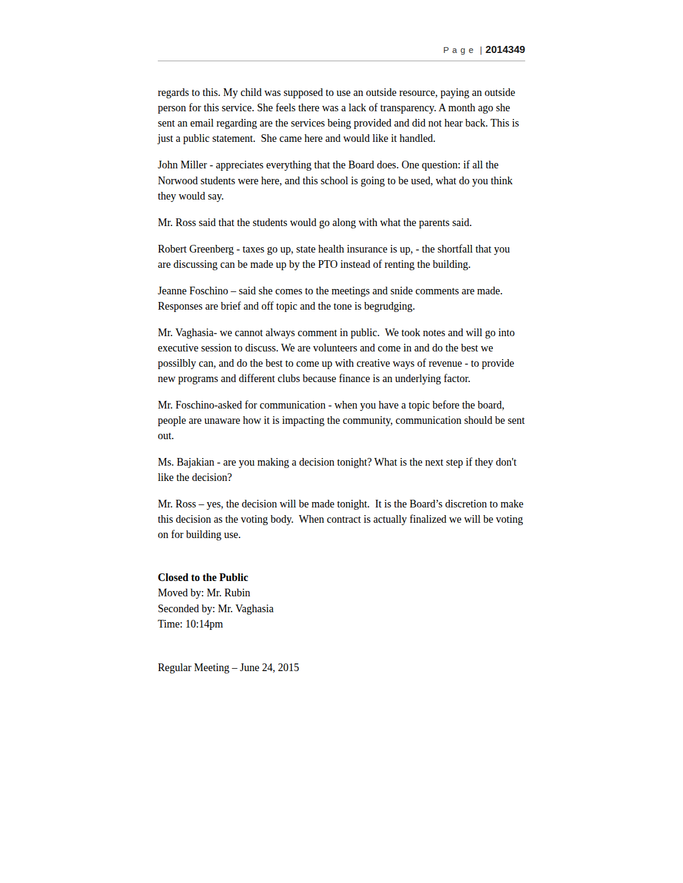P a g e | 2014349
regards to this. My child was supposed to use an outside resource, paying an outside person for this service. She feels there was a lack of transparency. A month ago she sent an email regarding are the services being provided and did not hear back. This is just a public statement. She came here and would like it handled.
John Miller - appreciates everything that the Board does. One question: if all the Norwood students were here, and this school is going to be used, what do you think they would say.
Mr. Ross said that the students would go along with what the parents said.
Robert Greenberg - taxes go up, state health insurance is up, - the shortfall that you are discussing can be made up by the PTO instead of renting the building.
Jeanne Foschino – said she comes to the meetings and snide comments are made. Responses are brief and off topic and the tone is begrudging.
Mr. Vaghasia- we cannot always comment in public. We took notes and will go into executive session to discuss. We are volunteers and come in and do the best we possilbly can, and do the best to come up with creative ways of revenue - to provide new programs and different clubs because finance is an underlying factor.
Mr. Foschino-asked for communication - when you have a topic before the board, people are unaware how it is impacting the community, communication should be sent out.
Ms. Bajakian - are you making a decision tonight? What is the next step if they don't like the decision?
Mr. Ross – yes, the decision will be made tonight. It is the Board’s discretion to make this decision as the voting body. When contract is actually finalized we will be voting on for building use.
Closed to the Public
Moved by: Mr. Rubin
Seconded by: Mr. Vaghasia
Time: 10:14pm
Regular Meeting – June 24, 2015